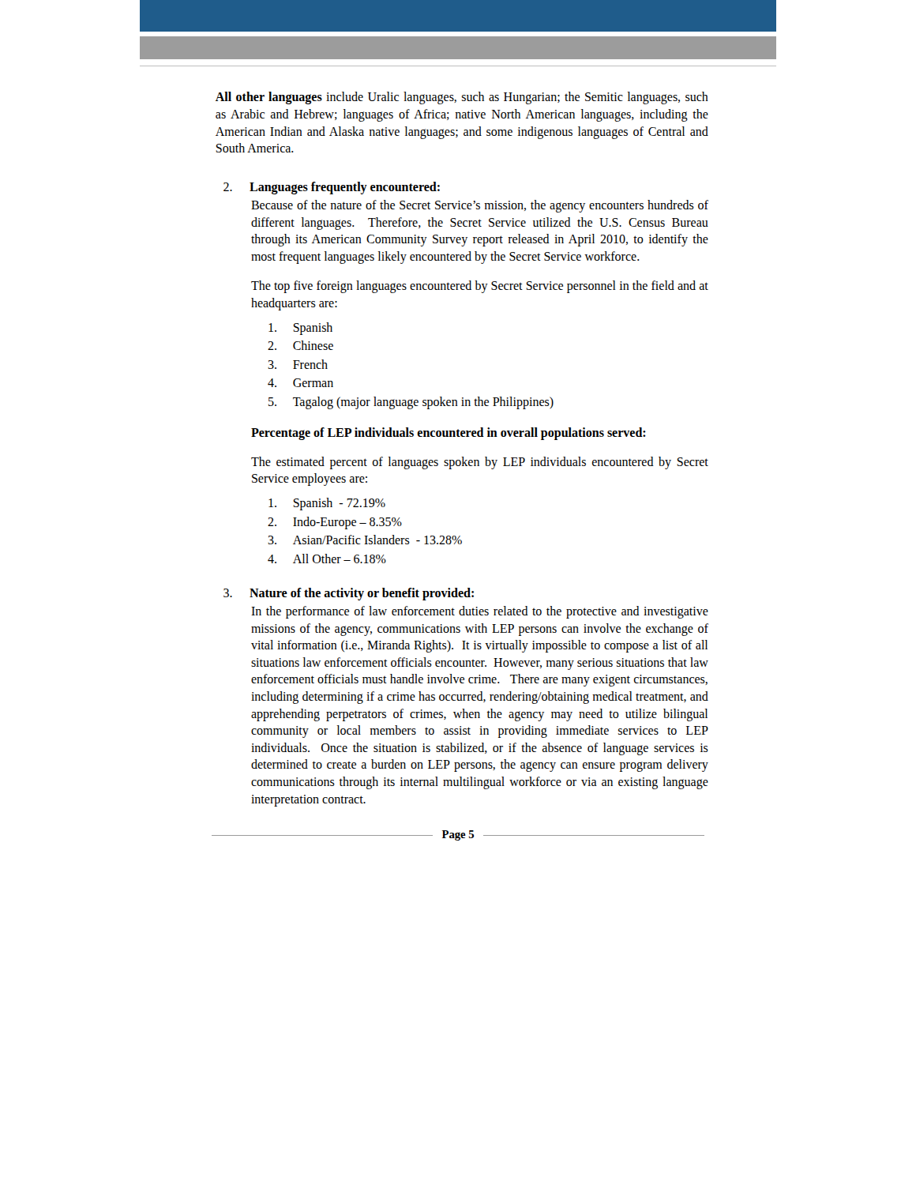All other languages include Uralic languages, such as Hungarian; the Semitic languages, such as Arabic and Hebrew; languages of Africa; native North American languages, including the American Indian and Alaska native languages; and some indigenous languages of Central and South America.
2. Languages frequently encountered:
Because of the nature of the Secret Service’s mission, the agency encounters hundreds of different languages. Therefore, the Secret Service utilized the U.S. Census Bureau through its American Community Survey report released in April 2010, to identify the most frequent languages likely encountered by the Secret Service workforce.
The top five foreign languages encountered by Secret Service personnel in the field and at headquarters are:
1. Spanish
2. Chinese
3. French
4. German
5. Tagalog (major language spoken in the Philippines)
Percentage of LEP individuals encountered in overall populations served:
The estimated percent of languages spoken by LEP individuals encountered by Secret Service employees are:
1. Spanish - 72.19%
2. Indo-Europe – 8.35%
3. Asian/Pacific Islanders - 13.28%
4. All Other – 6.18%
3. Nature of the activity or benefit provided:
In the performance of law enforcement duties related to the protective and investigative missions of the agency, communications with LEP persons can involve the exchange of vital information (i.e., Miranda Rights). It is virtually impossible to compose a list of all situations law enforcement officials encounter. However, many serious situations that law enforcement officials must handle involve crime. There are many exigent circumstances, including determining if a crime has occurred, rendering/obtaining medical treatment, and apprehending perpetrators of crimes, when the agency may need to utilize bilingual community or local members to assist in providing immediate services to LEP individuals. Once the situation is stabilized, or if the absence of language services is determined to create a burden on LEP persons, the agency can ensure program delivery communications through its internal multilingual workforce or via an existing language interpretation contract.
Page 5